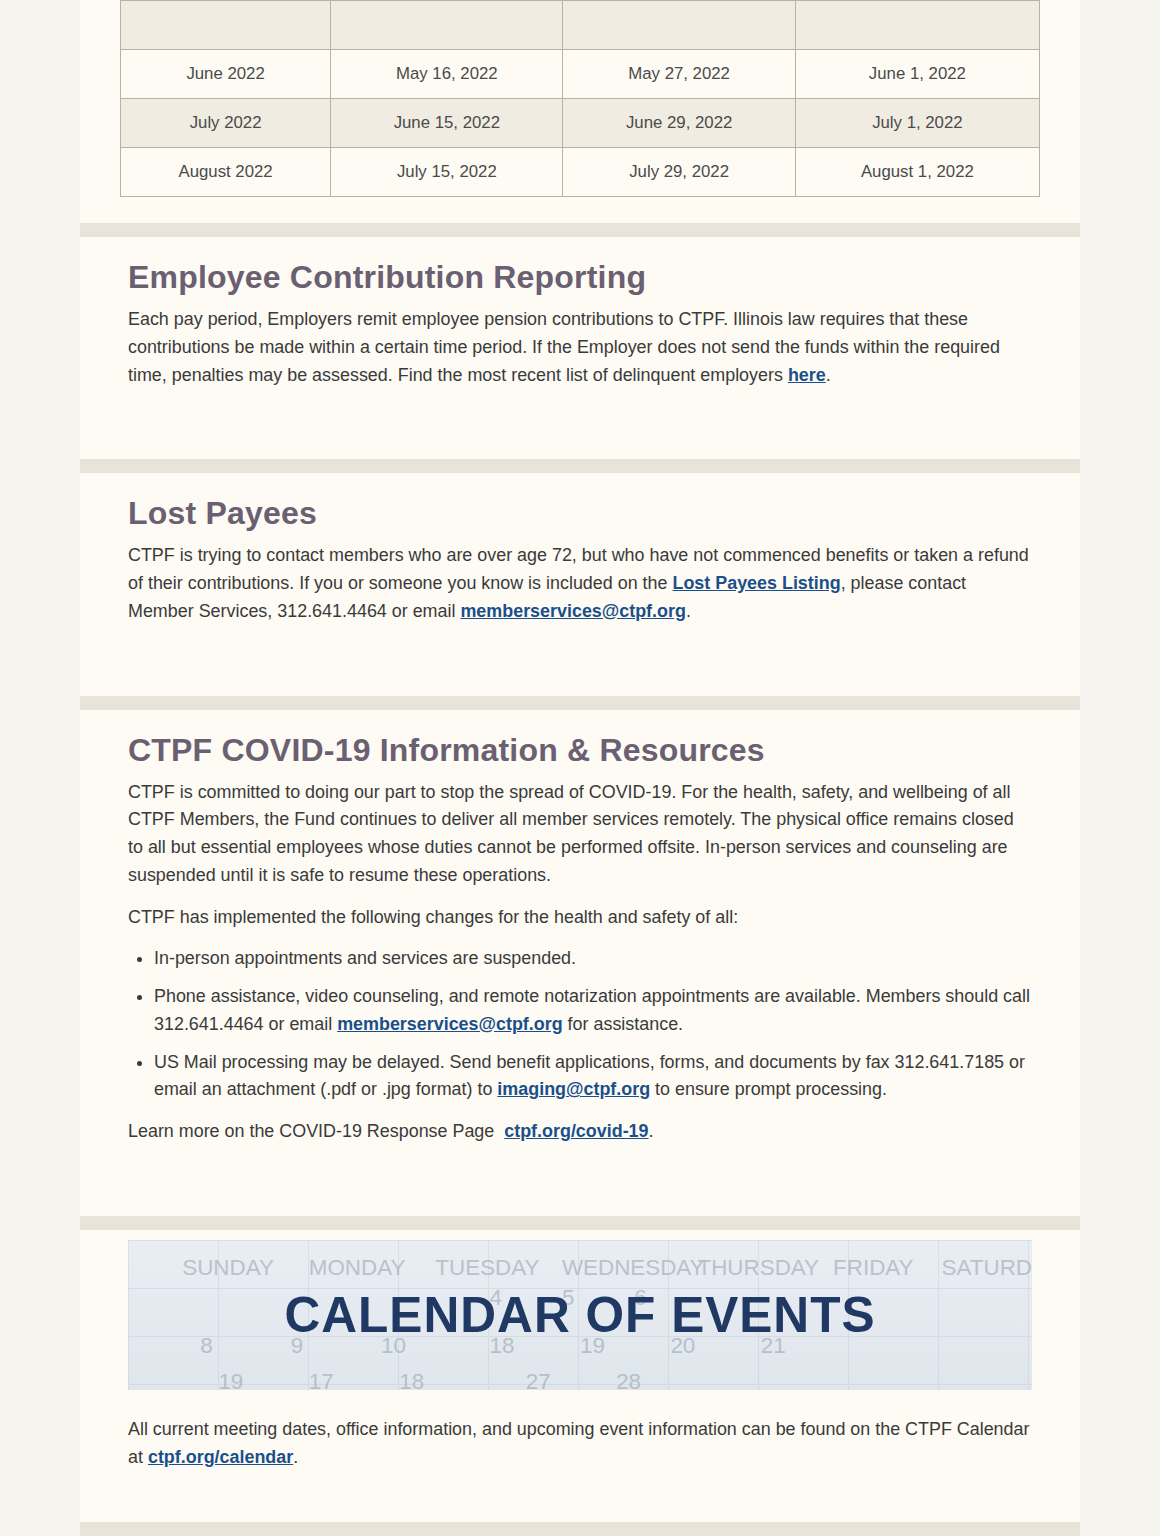| June 2022 | May 16, 2022 | May 27, 2022 | June 1, 2022 |
| July 2022 | June 15, 2022 | June 29, 2022 | July 1, 2022 |
| August 2022 | July 15, 2022 | July 29, 2022 | August 1, 2022 |
Employee Contribution Reporting
Each pay period, Employers remit employee pension contributions to CTPF. Illinois law requires that these contributions be made within a certain time period. If the Employer does not send the funds within the required time, penalties may be assessed. Find the most recent list of delinquent employers here.
Lost Payees
CTPF is trying to contact members who are over age 72, but who have not commenced benefits or taken a refund of their contributions. If you or someone you know is included on the Lost Payees Listing, please contact Member Services, 312.641.4464 or email memberservices@ctpf.org.
CTPF COVID-19 Information & Resources
CTPF is committed to doing our part to stop the spread of COVID-19. For the health, safety, and wellbeing of all CTPF Members, the Fund continues to deliver all member services remotely. The physical office remains closed to all but essential employees whose duties cannot be performed offsite. In-person services and counseling are suspended until it is safe to resume these operations.
CTPF has implemented the following changes for the health and safety of all:
In-person appointments and services are suspended.
Phone assistance, video counseling, and remote notarization appointments are available. Members should call 312.641.4464 or email memberservices@ctpf.org for assistance.
US Mail processing may be delayed. Send benefit applications, forms, and documents by fax 312.641.7185 or email an attachment (.pdf or .jpg format) to imaging@ctpf.org to ensure prompt processing.
Learn more on the COVID-19 Response Page ctpf.org/covid-19.
SUNDAY MONDAY TUESDAY WEDNESDAY THURSDAY FRIDAY SATURDAY 4 5 6 8 9 10 18 19 20 21 19 17 18 27 28
CALENDAR OF EVENTS
All current meeting dates, office information, and upcoming event information can be found on the CTPF Calendar at ctpf.org/calendar.